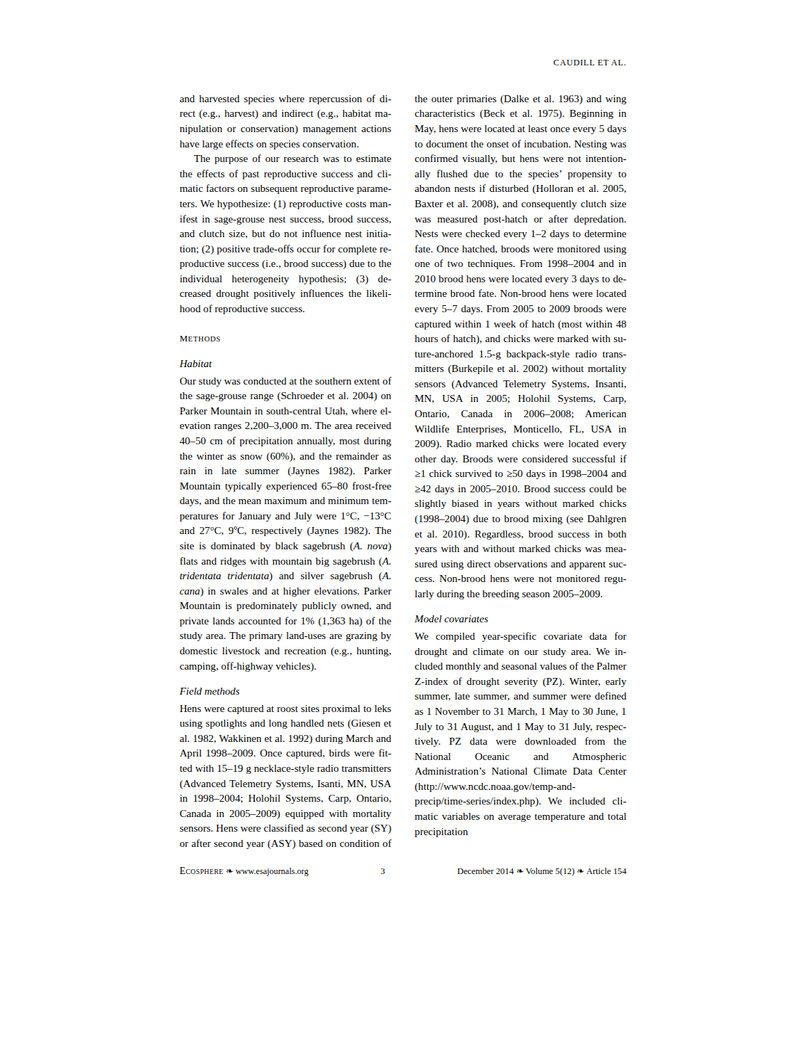CAUDILL ET AL.
and harvested species where repercussion of direct (e.g., harvest) and indirect (e.g., habitat manipulation or conservation) management actions have large effects on species conservation.
The purpose of our research was to estimate the effects of past reproductive success and climatic factors on subsequent reproductive parameters. We hypothesize: (1) reproductive costs manifest in sage-grouse nest success, brood success, and clutch size, but do not influence nest initiation; (2) positive trade-offs occur for complete reproductive success (i.e., brood success) due to the individual heterogeneity hypothesis; (3) decreased drought positively influences the likelihood of reproductive success.
Methods
Habitat
Our study was conducted at the southern extent of the sage-grouse range (Schroeder et al. 2004) on Parker Mountain in south-central Utah, where elevation ranges 2,200–3,000 m. The area received 40–50 cm of precipitation annually, most during the winter as snow (60%), and the remainder as rain in late summer (Jaynes 1982). Parker Mountain typically experienced 65–80 frost-free days, and the mean maximum and minimum temperatures for January and July were 1°C, −13°C and 27°C, 9ºC, respectively (Jaynes 1982). The site is dominated by black sagebrush (A. nova) flats and ridges with mountain big sagebrush (A. tridentata tridentata) and silver sagebrush (A. cana) in swales and at higher elevations. Parker Mountain is predominately publicly owned, and private lands accounted for 1% (1,363 ha) of the study area. The primary land-uses are grazing by domestic livestock and recreation (e.g., hunting, camping, off-highway vehicles).
Field methods
Hens were captured at roost sites proximal to leks using spotlights and long handled nets (Giesen et al. 1982, Wakkinen et al. 1992) during March and April 1998–2009. Once captured, birds were fitted with 15–19 g necklace-style radio transmitters (Advanced Telemetry Systems, Isanti, MN, USA in 1998–2004; Holohil Systems, Carp, Ontario, Canada in 2005–2009) equipped with mortality sensors. Hens were classified as second year (SY) or after second year (ASY) based on condition of the outer primaries (Dalke et al. 1963) and wing characteristics (Beck et al. 1975). Beginning in May, hens were located at least once every 5 days to document the onset of incubation. Nesting was confirmed visually, but hens were not intentionally flushed due to the species’ propensity to abandon nests if disturbed (Holloran et al. 2005, Baxter et al. 2008), and consequently clutch size was measured post-hatch or after depredation. Nests were checked every 1–2 days to determine fate. Once hatched, broods were monitored using one of two techniques. From 1998–2004 and in 2010 brood hens were located every 3 days to determine brood fate. Non-brood hens were located every 5–7 days. From 2005 to 2009 broods were captured within 1 week of hatch (most within 48 hours of hatch), and chicks were marked with suture-anchored 1.5-g backpack-style radio transmitters (Burkepile et al. 2002) without mortality sensors (Advanced Telemetry Systems, Insanti, MN, USA in 2005; Holohil Systems, Carp, Ontario, Canada in 2006–2008; American Wildlife Enterprises, Monticello, FL, USA in 2009). Radio marked chicks were located every other day. Broods were considered successful if ≥1 chick survived to ≥50 days in 1998–2004 and ≥42 days in 2005–2010. Brood success could be slightly biased in years without marked chicks (1998–2004) due to brood mixing (see Dahlgren et al. 2010). Regardless, brood success in both years with and without marked chicks was measured using direct observations and apparent success. Non-brood hens were not monitored regularly during the breeding season 2005–2009.
Model covariates
We compiled year-specific covariate data for drought and climate on our study area. We included monthly and seasonal values of the Palmer Z-index of drought severity (PZ). Winter, early summer, late summer, and summer were defined as 1 November to 31 March, 1 May to 30 June, 1 July to 31 August, and 1 May to 31 July, respectively. PZ data were downloaded from the National Oceanic and Atmospheric Administration’s National Climate Data Center (http://www.ncdc.noaa.gov/temp-and-precip/time-series/index.php). We included climatic variables on average temperature and total precipitation
Ecosphere ❧ www.esajournals.org
3
December 2014 ❧ Volume 5(12) ❧ Article 154